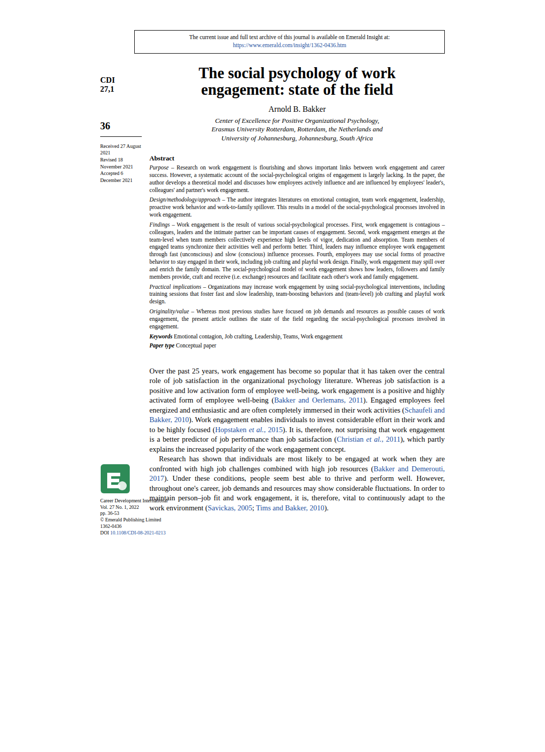The current issue and full text archive of this journal is available on Emerald Insight at:
https://www.emerald.com/insight/1362-0436.htm
CDI
27,1
36
Received 27 August 2021
Revised 18 November 2021
Accepted 6 December 2021
The social psychology of work
engagement: state of the field
Arnold B. Bakker
Center of Excellence for Positive Organizational Psychology,
Erasmus University Rotterdam, Rotterdam, the Netherlands and
University of Johannesburg, Johannesburg, South Africa
Abstract
Purpose – Research on work engagement is flourishing and shows important links between work engagement and career success. However, a systematic account of the social-psychological origins of engagement is largely lacking. In the paper, the author develops a theoretical model and discusses how employees actively influence and are influenced by employees' leader's, colleagues' and partner's work engagement.
Design/methodology/approach – The author integrates literatures on emotional contagion, team work engagement, leadership, proactive work behavior and work-to-family spillover. This results in a model of the social-psychological processes involved in work engagement.
Findings – Work engagement is the result of various social-psychological processes. First, work engagement is contagious – colleagues, leaders and the intimate partner can be important causes of engagement. Second, work engagement emerges at the team-level when team members collectively experience high levels of vigor, dedication and absorption. Team members of engaged teams synchronize their activities well and perform better. Third, leaders may influence employee work engagement through fast (unconscious) and slow (conscious) influence processes. Fourth, employees may use social forms of proactive behavior to stay engaged in their work, including job crafting and playful work design. Finally, work engagement may spill over and enrich the family domain. The social-psychological model of work engagement shows how leaders, followers and family members provide, craft and receive (i.e. exchange) resources and facilitate each other's work and family engagement.
Practical implications – Organizations may increase work engagement by using social-psychological interventions, including training sessions that foster fast and slow leadership, team-boosting behaviors and (team-level) job crafting and playful work design.
Originality/value – Whereas most previous studies have focused on job demands and resources as possible causes of work engagement, the present article outlines the state of the field regarding the social-psychological processes involved in engagement.
Keywords Emotional contagion, Job crafting, Leadership, Teams, Work engagement
Paper type Conceptual paper
Over the past 25 years, work engagement has become so popular that it has taken over the central role of job satisfaction in the organizational psychology literature. Whereas job satisfaction is a positive and low activation form of employee well-being, work engagement is a positive and highly activated form of employee well-being (Bakker and Oerlemans, 2011). Engaged employees feel energized and enthusiastic and are often completely immersed in their work activities (Schaufeli and Bakker, 2010). Work engagement enables individuals to invest considerable effort in their work and to be highly focused (Hopstaken et al., 2015). It is, therefore, not surprising that work engagement is a better predictor of job performance than job satisfaction (Christian et al., 2011), which partly explains the increased popularity of the work engagement concept.
Research has shown that individuals are most likely to be engaged at work when they are confronted with high job challenges combined with high job resources (Bakker and Demerouti, 2017). Under these conditions, people seem best able to thrive and perform well. However, throughout one's career, job demands and resources may show considerable fluctuations. In order to maintain person–job fit and work engagement, it is, therefore, vital to continuously adapt to the work environment (Savickas, 2005; Tims and Bakker, 2010).
Career Development International
Vol. 27 No. 1, 2022
pp. 36-53
© Emerald Publishing Limited
1362-0436
DOI 10.1108/CDI-08-2021-0213